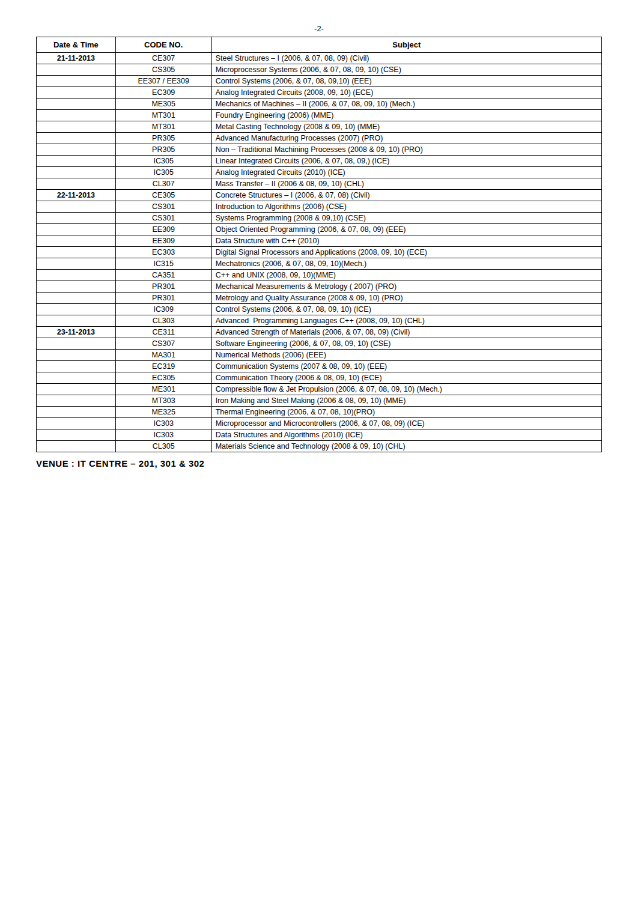-2-
| Date & Time | CODE NO. | Subject |
| --- | --- | --- |
| 21-11-2013 | CE307 | Steel Structures – I (2006, & 07, 08, 09) (Civil) |
| | CS305 | Microprocessor Systems (2006, & 07, 08, 09, 10) (CSE) |
| | EE307 / EE309 | Control Systems (2006, & 07, 08, 09,10) (EEE) |
| | EC309 | Analog Integrated Circuits (2008, 09, 10) (ECE) |
| | ME305 | Mechanics of Machines – II (2006, & 07, 08, 09, 10) (Mech.) |
| | MT301 | Foundry Engineering (2006) (MME) |
| | MT301 | Metal Casting Technology (2008 & 09, 10) (MME) |
| | PR305 | Advanced Manufacturing Processes (2007) (PRO) |
| | PR305 | Non – Traditional Machining Processes (2008 & 09, 10) (PRO) |
| | IC305 | Linear Integrated Circuits (2006, & 07, 08, 09,) (ICE) |
| | IC305 | Analog Integrated Circuits (2010) (ICE) |
| | CL307 | Mass Transfer – II (2006 & 08, 09, 10) (CHL) |
| 22-11-2013 | CE305 | Concrete Structures – I (2006, & 07, 08) (Civil) |
| | CS301 | Introduction to Algorithms (2006) (CSE) |
| | CS301 | Systems Programming (2008 & 09,10) (CSE) |
| | EE309 | Object Oriented Programming (2006, & 07, 08, 09) (EEE) |
| | EE309 | Data Structure with C++ (2010) |
| | EC303 | Digital Signal Processors and Applications (2008, 09, 10) (ECE) |
| | IC315 | Mechatronics (2006, & 07, 08, 09, 10)(Mech.) |
| | CA351 | C++ and UNIX (2008, 09, 10)(MME) |
| | PR301 | Mechanical Measurements & Metrology ( 2007) (PRO) |
| | PR301 | Metrology and Quality Assurance (2008 & 09, 10) (PRO) |
| | IC309 | Control Systems (2006, & 07, 08, 09, 10) (ICE) |
| | CL303 | Advanced Programming Languages C++ (2008, 09, 10) (CHL) |
| 23-11-2013 | CE311 | Advanced Strength of Materials (2006, & 07, 08, 09) (Civil) |
| | CS307 | Software Engineering (2006, & 07, 08, 09, 10) (CSE) |
| | MA301 | Numerical Methods (2006) (EEE) |
| | EC319 | Communication Systems (2007 & 08, 09, 10) (EEE) |
| | EC305 | Communication Theory (2006 & 08, 09, 10) (ECE) |
| | ME301 | Compressible flow & Jet Propulsion (2006, & 07, 08, 09, 10) (Mech.) |
| | MT303 | Iron Making and Steel Making (2006 & 08, 09, 10) (MME) |
| | ME325 | Thermal Engineering (2006, & 07, 08, 10)(PRO) |
| | IC303 | Microprocessor and Microcontrollers (2006, & 07, 08, 09) (ICE) |
| | IC303 | Data Structures and Algorithms (2010) (ICE) |
| | CL305 | Materials Science and Technology (2008 & 09, 10) (CHL) |
VENUE : IT CENTRE – 201, 301 & 302